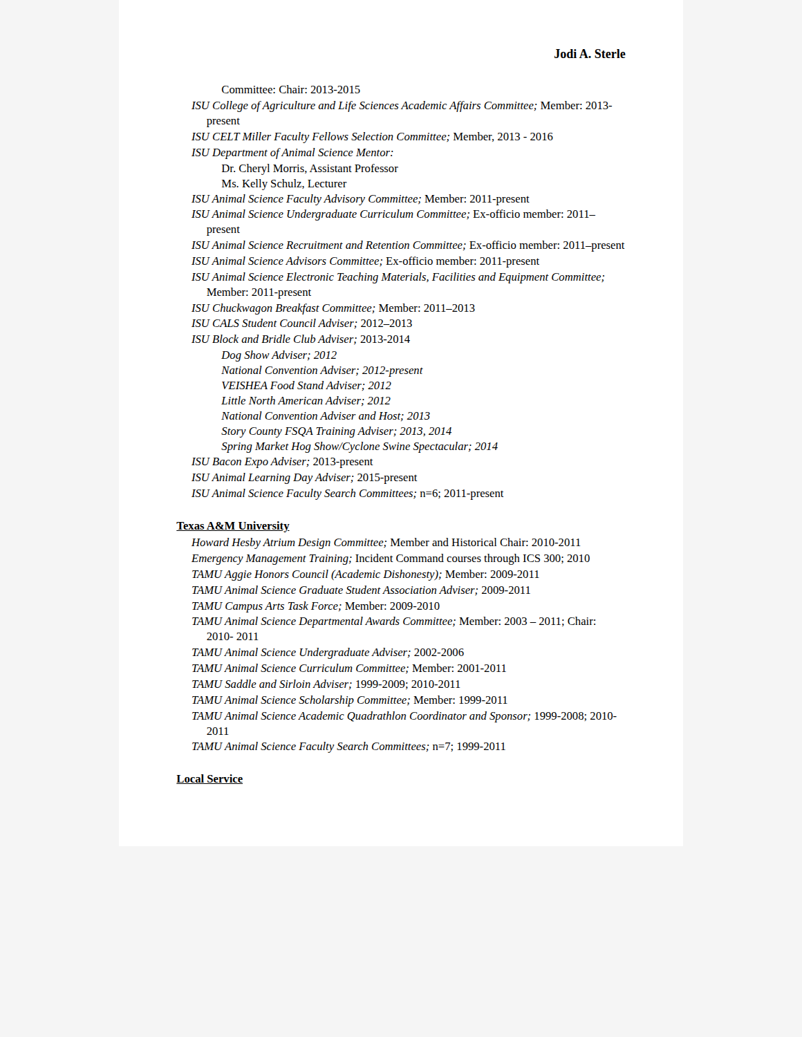Jodi A. Sterle
Committee: Chair: 2013-2015
ISU College of Agriculture and Life Sciences Academic Affairs Committee; Member: 2013-present
ISU CELT Miller Faculty Fellows Selection Committee; Member, 2013 - 2016
ISU Department of Animal Science Mentor:
Dr. Cheryl Morris, Assistant Professor
Ms. Kelly Schulz, Lecturer
ISU Animal Science Faculty Advisory Committee; Member: 2011-present
ISU Animal Science Undergraduate Curriculum Committee; Ex-officio member: 2011–present
ISU Animal Science Recruitment and Retention Committee; Ex-officio member: 2011–present
ISU Animal Science Advisors Committee; Ex-officio member: 2011-present
ISU Animal Science Electronic Teaching Materials, Facilities and Equipment Committee; Member: 2011-present
ISU Chuckwagon Breakfast Committee; Member: 2011–2013
ISU CALS Student Council Adviser; 2012–2013
ISU Block and Bridle Club Adviser; 2013-2014
Dog Show Adviser; 2012
National Convention Adviser; 2012-present
VEISHEA Food Stand Adviser; 2012
Little North American Adviser; 2012
National Convention Adviser and Host; 2013
Story County FSQA Training Adviser; 2013, 2014
Spring Market Hog Show/Cyclone Swine Spectacular; 2014
ISU Bacon Expo Adviser; 2013-present
ISU Animal Learning Day Adviser; 2015-present
ISU Animal Science Faculty Search Committees; n=6; 2011-present
Texas A&M University
Howard Hesby Atrium Design Committee; Member and Historical Chair: 2010-2011
Emergency Management Training; Incident Command courses through ICS 300; 2010
TAMU Aggie Honors Council (Academic Dishonesty); Member: 2009-2011
TAMU Animal Science Graduate Student Association Adviser; 2009-2011
TAMU Campus Arts Task Force; Member: 2009-2010
TAMU Animal Science Departmental Awards Committee; Member: 2003 – 2011; Chair: 2010- 2011
TAMU Animal Science Undergraduate Adviser; 2002-2006
TAMU Animal Science Curriculum Committee; Member: 2001-2011
TAMU Saddle and Sirloin Adviser; 1999-2009; 2010-2011
TAMU Animal Science Scholarship Committee; Member: 1999-2011
TAMU Animal Science Academic Quadrathlon Coordinator and Sponsor; 1999-2008; 2010-2011
TAMU Animal Science Faculty Search Committees; n=7; 1999-2011
Local Service